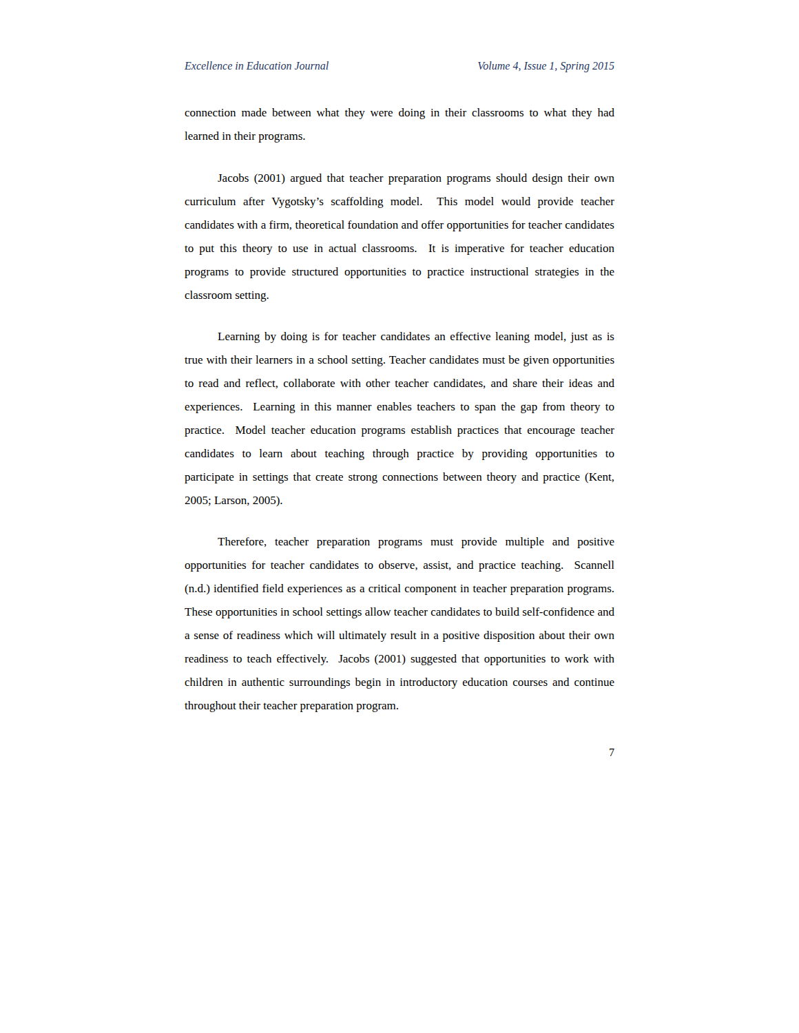Excellence in Education Journal
Volume 4, Issue 1, Spring 2015
connection made between what they were doing in their classrooms to what they had learned in their programs.
Jacobs (2001) argued that teacher preparation programs should design their own curriculum after Vygotsky’s scaffolding model. This model would provide teacher candidates with a firm, theoretical foundation and offer opportunities for teacher candidates to put this theory to use in actual classrooms. It is imperative for teacher education programs to provide structured opportunities to practice instructional strategies in the classroom setting.
Learning by doing is for teacher candidates an effective leaning model, just as is true with their learners in a school setting. Teacher candidates must be given opportunities to read and reflect, collaborate with other teacher candidates, and share their ideas and experiences. Learning in this manner enables teachers to span the gap from theory to practice. Model teacher education programs establish practices that encourage teacher candidates to learn about teaching through practice by providing opportunities to participate in settings that create strong connections between theory and practice (Kent, 2005; Larson, 2005).
Therefore, teacher preparation programs must provide multiple and positive opportunities for teacher candidates to observe, assist, and practice teaching. Scannell (n.d.) identified field experiences as a critical component in teacher preparation programs. These opportunities in school settings allow teacher candidates to build self-confidence and a sense of readiness which will ultimately result in a positive disposition about their own readiness to teach effectively. Jacobs (2001) suggested that opportunities to work with children in authentic surroundings begin in introductory education courses and continue throughout their teacher preparation program.
7